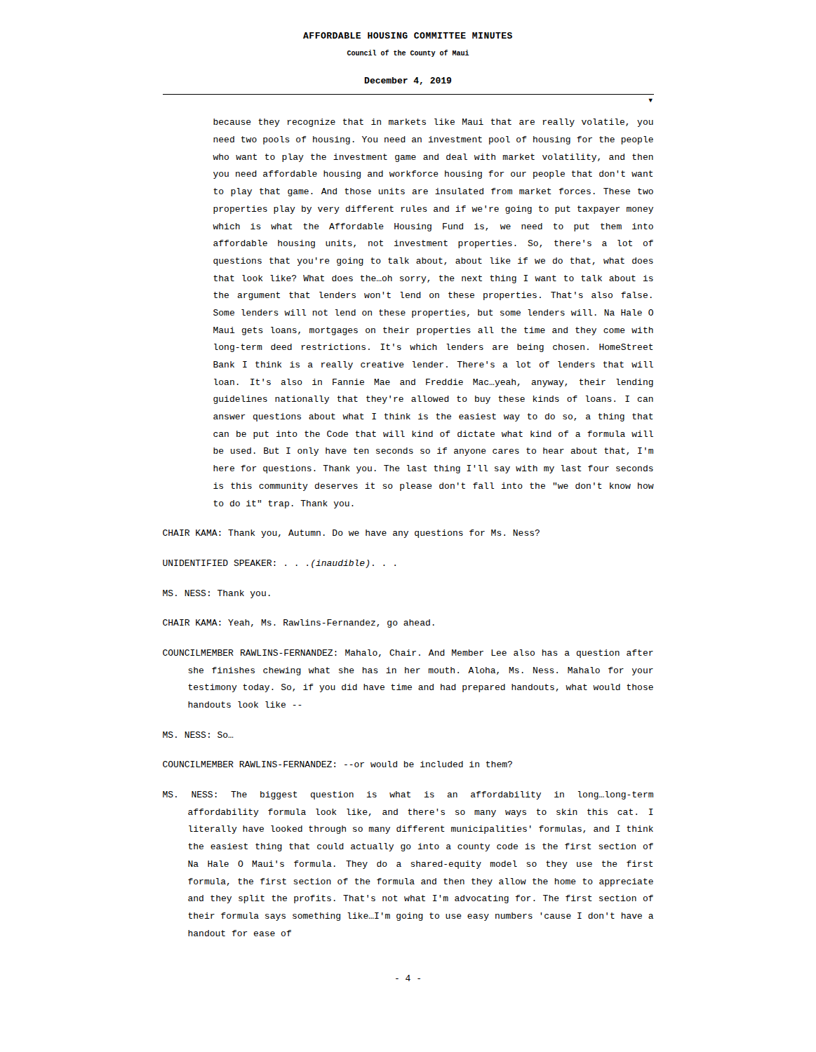AFFORDABLE HOUSING COMMITTEE MINUTES
Council of the County of Maui
December 4, 2019
▾
because they recognize that in markets like Maui that are really volatile, you need two pools of housing. You need an investment pool of housing for the people who want to play the investment game and deal with market volatility, and then you need affordable housing and workforce housing for our people that don't want to play that game. And those units are insulated from market forces. These two properties play by very different rules and if we're going to put taxpayer money which is what the Affordable Housing Fund is, we need to put them into affordable housing units, not investment properties. So, there's a lot of questions that you're going to talk about, about like if we do that, what does that look like? What does the…oh sorry, the next thing I want to talk about is the argument that lenders won't lend on these properties. That's also false. Some lenders will not lend on these properties, but some lenders will. Na Hale O Maui gets loans, mortgages on their properties all the time and they come with long-term deed restrictions. It's which lenders are being chosen. HomeStreet Bank I think is a really creative lender. There's a lot of lenders that will loan. It's also in Fannie Mae and Freddie Mac…yeah, anyway, their lending guidelines nationally that they're allowed to buy these kinds of loans. I can answer questions about what I think is the easiest way to do so, a thing that can be put into the Code that will kind of dictate what kind of a formula will be used. But I only have ten seconds so if anyone cares to hear about that, I'm here for questions. Thank you. The last thing I'll say with my last four seconds is this community deserves it so please don't fall into the "we don't know how to do it" trap. Thank you.
CHAIR KAMA: Thank you, Autumn. Do we have any questions for Ms. Ness?
UNIDENTIFIED SPEAKER: . . .(inaudible). . .
MS. NESS: Thank you.
CHAIR KAMA: Yeah, Ms. Rawlins-Fernandez, go ahead.
COUNCILMEMBER RAWLINS-FERNANDEZ: Mahalo, Chair. And Member Lee also has a question after she finishes chewing what she has in her mouth. Aloha, Ms. Ness. Mahalo for your testimony today. So, if you did have time and had prepared handouts, what would those handouts look like --
MS. NESS: So…
COUNCILMEMBER RAWLINS-FERNANDEZ: --or would be included in them?
MS. NESS: The biggest question is what is an affordability in long…long-term affordability formula look like, and there's so many ways to skin this cat. I literally have looked through so many different municipalities' formulas, and I think the easiest thing that could actually go into a county code is the first section of Na Hale O Maui's formula. They do a shared-equity model so they use the first formula, the first section of the formula and then they allow the home to appreciate and they split the profits. That's not what I'm advocating for. The first section of their formula says something like…I'm going to use easy numbers 'cause I don't have a handout for ease of
- 4 -